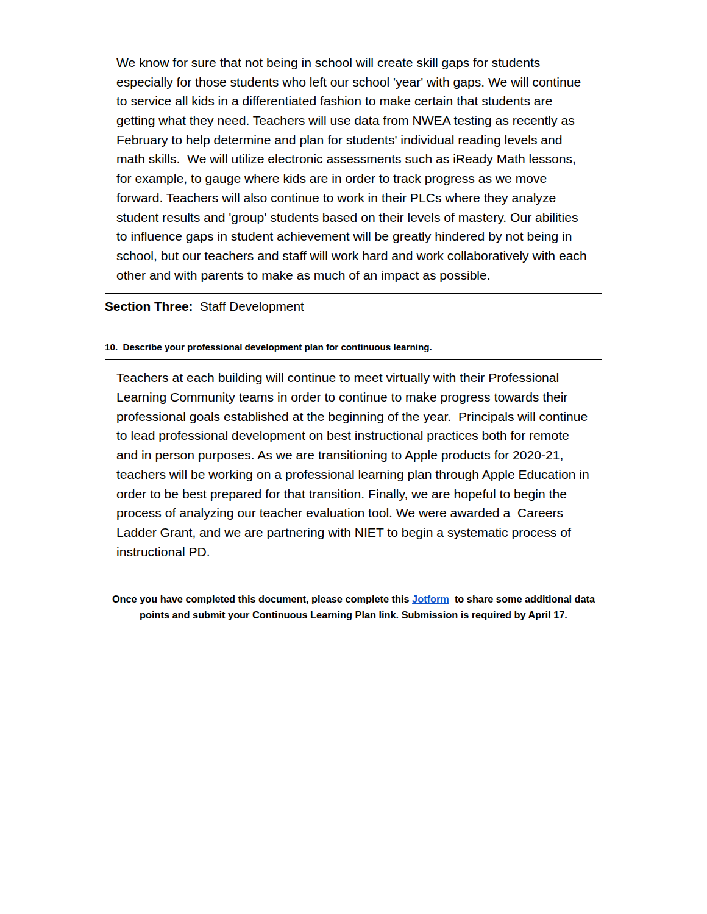We know for sure that not being in school will create skill gaps for students especially for those students who left our school 'year' with gaps. We will continue to service all kids in a differentiated fashion to make certain that students are getting what they need. Teachers will use data from NWEA testing as recently as February to help determine and plan for students' individual reading levels and math skills. We will utilize electronic assessments such as iReady Math lessons, for example, to gauge where kids are in order to track progress as we move forward. Teachers will also continue to work in their PLCs where they analyze student results and 'group' students based on their levels of mastery. Our abilities to influence gaps in student achievement will be greatly hindered by not being in school, but our teachers and staff will work hard and work collaboratively with each other and with parents to make as much of an impact as possible.
Section Three: Staff Development
10. Describe your professional development plan for continuous learning.
Teachers at each building will continue to meet virtually with their Professional Learning Community teams in order to continue to make progress towards their professional goals established at the beginning of the year. Principals will continue to lead professional development on best instructional practices both for remote and in person purposes. As we are transitioning to Apple products for 2020-21, teachers will be working on a professional learning plan through Apple Education in order to be best prepared for that transition. Finally, we are hopeful to begin the process of analyzing our teacher evaluation tool. We were awarded a Careers Ladder Grant, and we are partnering with NIET to begin a systematic process of instructional PD.
Once you have completed this document, please complete this Jotform to share some additional data points and submit your Continuous Learning Plan link. Submission is required by April 17.